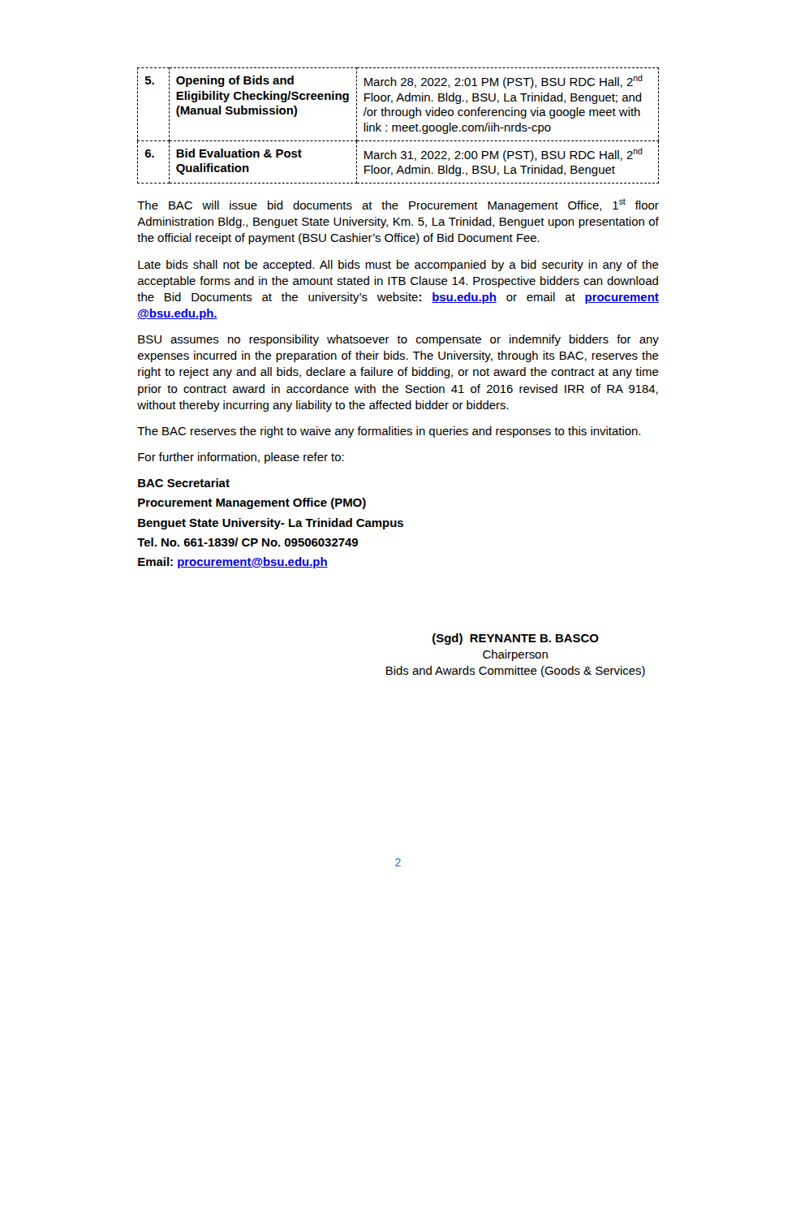| 5. | Opening of Bids and Eligibility Checking/Screening (Manual Submission) | March 28, 2022, 2:01 PM (PST), BSU RDC Hall, 2 nd Floor, Admin. Bldg., BSU, La Trinidad, Benguet; and /or through video conferencing via google meet with link : meet.google.com/iih-nrds-cpo |
| 6. | Bid Evaluation & Post Qualification | March 31, 2022, 2:00 PM (PST), BSU RDC Hall, 2 nd Floor, Admin. Bldg., BSU, La Trinidad, Benguet |
The BAC will issue bid documents at the Procurement Management Office, 1st floor Administration Bldg., Benguet State University, Km. 5, La Trinidad, Benguet upon presentation of the official receipt of payment (BSU Cashier’s Office) of Bid Document Fee.
Late bids shall not be accepted. All bids must be accompanied by a bid security in any of the acceptable forms and in the amount stated in ITB Clause 14. Prospective bidders can download the Bid Documents at the university’s website: bsu.edu.ph or email at procurement @bsu.edu.ph.
BSU assumes no responsibility whatsoever to compensate or indemnify bidders for any expenses incurred in the preparation of their bids. The University, through its BAC, reserves the right to reject any and all bids, declare a failure of bidding, or not award the contract at any time prior to contract award in accordance with the Section 41 of 2016 revised IRR of RA 9184, without thereby incurring any liability to the affected bidder or bidders.
The BAC reserves the right to waive any formalities in queries and responses to this invitation.
For further information, please refer to:
BAC Secretariat
Procurement Management Office (PMO)
Benguet State University- La Trinidad Campus
Tel. No. 661-1839/ CP No. 09506032749
Email: procurement@bsu.edu.ph
(Sgd) REYNANTE B. BASCO
Chairperson
Bids and Awards Committee (Goods & Services)
2